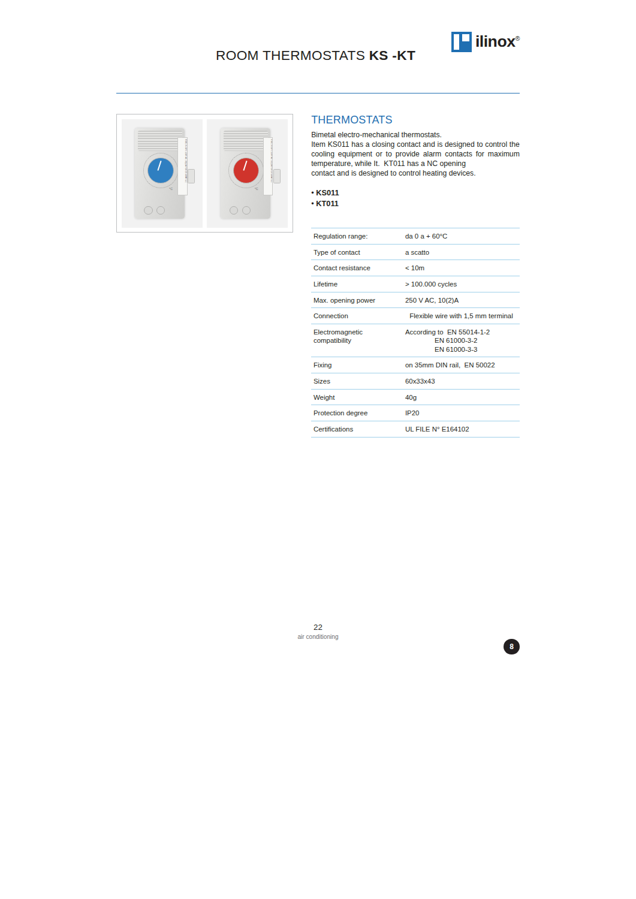ROOM THERMOSTATS KS -KT
ilinox®
°C
KS011 0–60°C 250V AC 10(2)A IP20 EN 60947-5-1
°C
KT011 0–60°C 250V AC 10(2)A IP20 EN 60947-5-1
THERMOSTATS
Bimetal electro-mechanical thermostats.
Item KS011 has a closing contact and is designed to control the cooling equipment or to provide alarm contacts for maximum temperature, while It. KT011 has a NC opening
contact and is designed to control heating devices.
• KS011
• KT011
| Regulation range: | da 0 a + 60°C |
| Type of contact | a scatto |
| Contact resistance | < 10m |
| Lifetime | > 100.000 cycles |
| Max. opening power | 250 V AC, 10(2)A |
| Connection | Flexible wire with 1,5 mm terminal |
| Electromagnetic compatibility | According to EN 55014-1-2 EN 61000-3-2 EN 61000-3-3 |
| Fixing | on 35mm DIN rail, EN 50022 |
| Sizes | 60x33x43 |
| Weight | 40g |
| Protection degree | IP20 |
| Certifications | UL FILE N° E164102 |
22 air conditioning
8